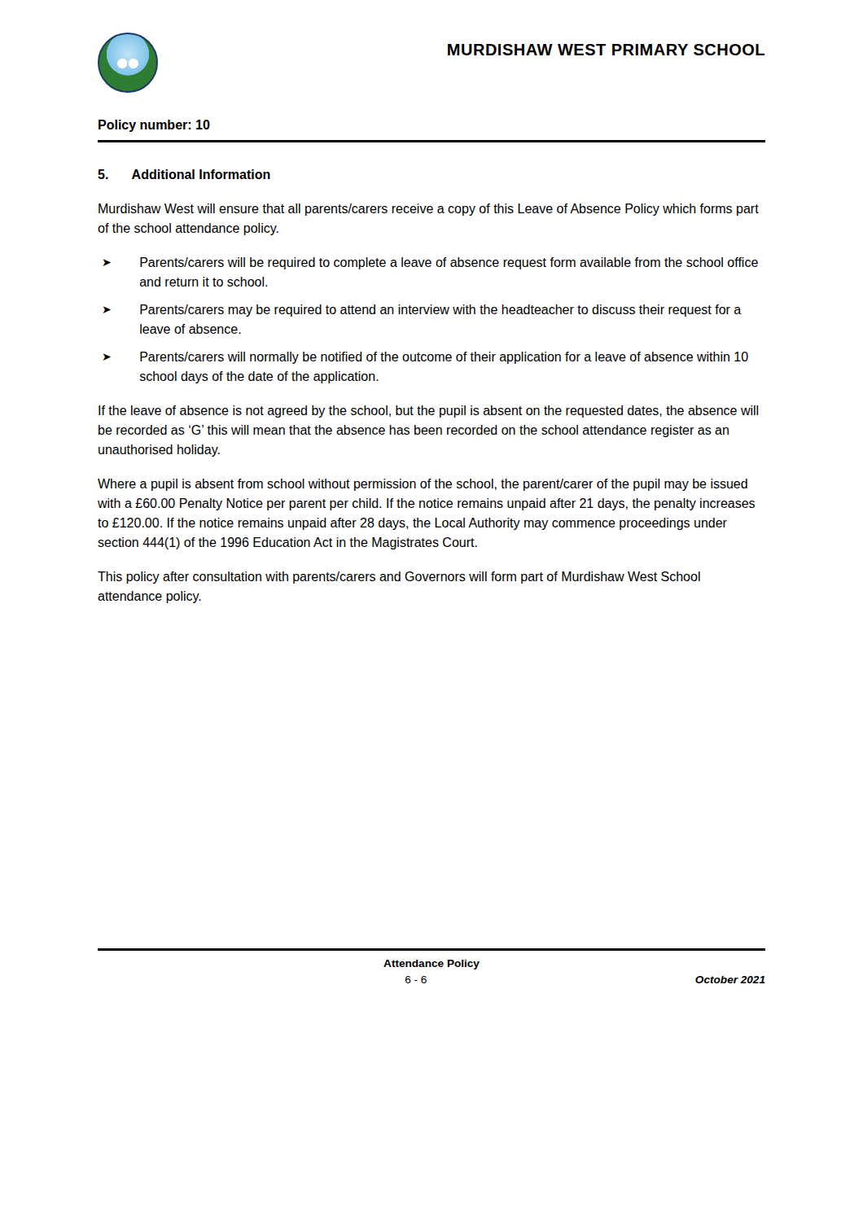MURDISHAW WEST PRIMARY SCHOOL
Policy number: 10
5. Additional Information
Murdishaw West will ensure that all parents/carers receive a copy of this Leave of Absence Policy which forms part of the school attendance policy.
Parents/carers will be required to complete a leave of absence request form available from the school office and return it to school.
Parents/carers may be required to attend an interview with the headteacher to discuss their request for a leave of absence.
Parents/carers will normally be notified of the outcome of their application for a leave of absence within 10 school days of the date of the application.
If the leave of absence is not agreed by the school, but the pupil is absent on the requested dates, the absence will be recorded as ‘G’ this will mean that the absence has been recorded on the school attendance register as an unauthorised holiday.
Where a pupil is absent from school without permission of the school, the parent/carer of the pupil may be issued with a £60.00 Penalty Notice per parent per child. If the notice remains unpaid after 21 days, the penalty increases to £120.00. If the notice remains unpaid after 28 days, the Local Authority may commence proceedings under section 444(1) of the 1996 Education Act in the Magistrates Court.
This policy after consultation with parents/carers and Governors will form part of Murdishaw West School attendance policy.
Attendance Policy
6 - 6 October 2021